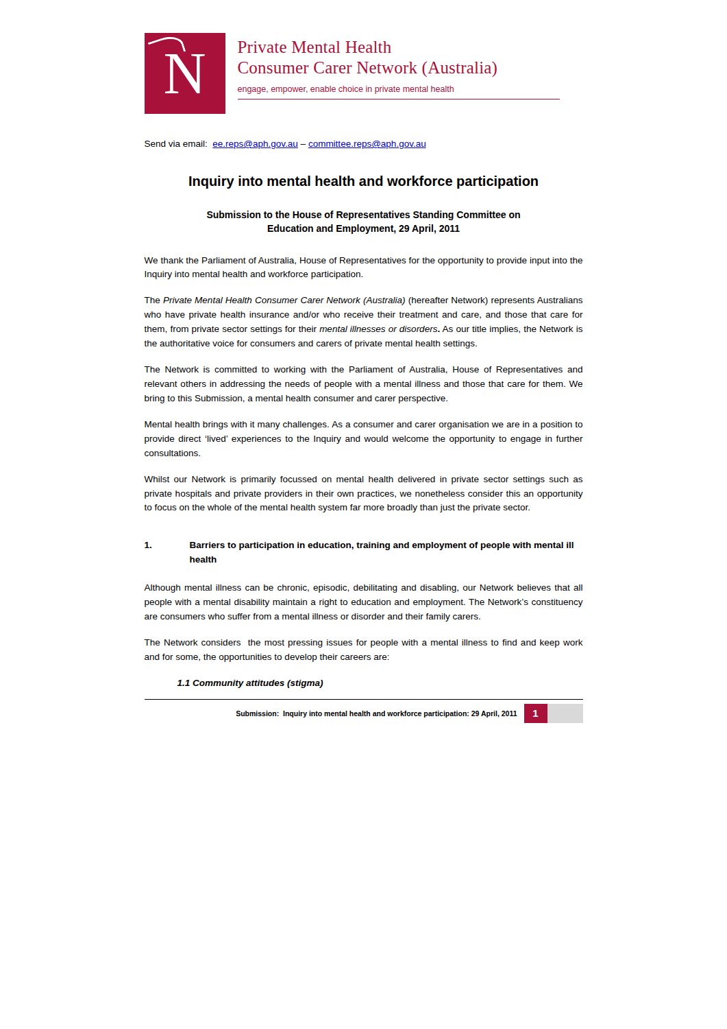N
Private Mental Health
Consumer Carer Network (Australia)
engage, empower, enable choice in private mental health
Send via email: ee.reps@aph.gov.au – committee.reps@aph.gov.au
Inquiry into mental health and workforce participation
Submission to the House of Representatives Standing Committee on
Education and Employment, 29 April, 2011
We thank the Parliament of Australia, House of Representatives for the opportunity to provide input into the Inquiry into mental health and workforce participation.
The Private Mental Health Consumer Carer Network (Australia) (hereafter Network) represents Australians who have private health insurance and/or who receive their treatment and care, and those that care for them, from private sector settings for their mental illnesses or disorders. As our title implies, the Network is the authoritative voice for consumers and carers of private mental health settings.
The Network is committed to working with the Parliament of Australia, House of Representatives and relevant others in addressing the needs of people with a mental illness and those that care for them. We bring to this Submission, a mental health consumer and carer perspective.
Mental health brings with it many challenges. As a consumer and carer organisation we are in a position to provide direct ‘lived’ experiences to the Inquiry and would welcome the opportunity to engage in further consultations.
Whilst our Network is primarily focussed on mental health delivered in private sector settings such as private hospitals and private providers in their own practices, we nonetheless consider this an opportunity to focus on the whole of the mental health system far more broadly than just the private sector.
1.
Barriers to participation in education, training and employment of people with mental ill health
Although mental illness can be chronic, episodic, debilitating and disabling, our Network believes that all people with a mental disability maintain a right to education and employment. The Network’s constituency are consumers who suffer from a mental illness or disorder and their family carers.
The Network considers the most pressing issues for people with a mental illness to find and keep work and for some, the opportunities to develop their careers are:
1.1 Community attitudes (stigma)
Submission: Inquiry into mental health and workforce participation: 29 April, 2011
1